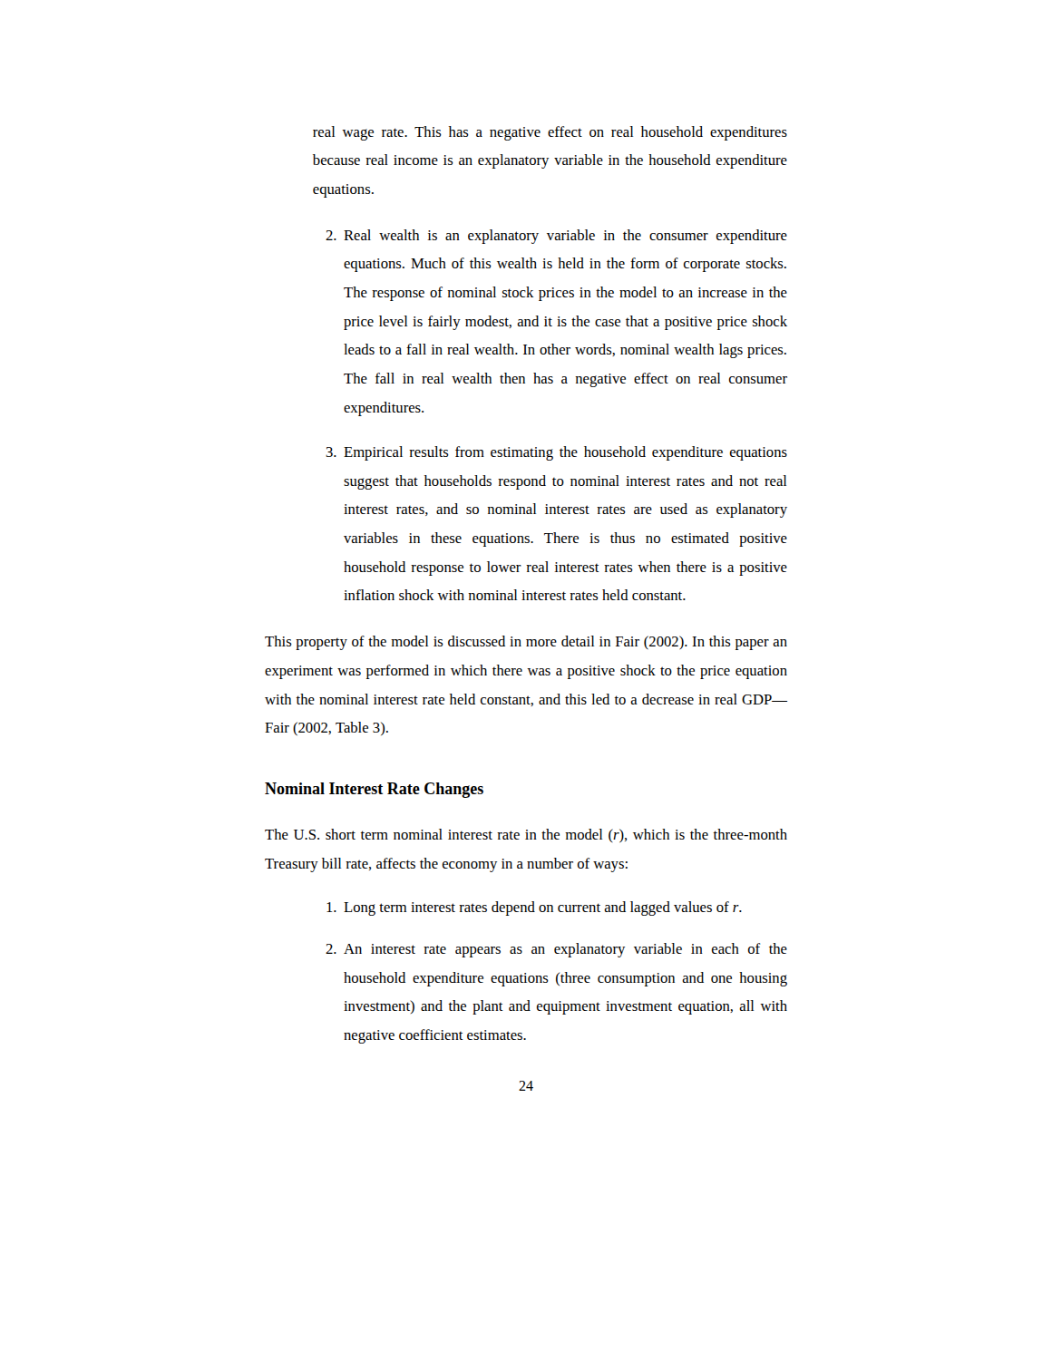real wage rate. This has a negative effect on real household expenditures because real income is an explanatory variable in the household expenditure equations.
2. Real wealth is an explanatory variable in the consumer expenditure equations. Much of this wealth is held in the form of corporate stocks. The response of nominal stock prices in the model to an increase in the price level is fairly modest, and it is the case that a positive price shock leads to a fall in real wealth. In other words, nominal wealth lags prices. The fall in real wealth then has a negative effect on real consumer expenditures.
3. Empirical results from estimating the household expenditure equations suggest that households respond to nominal interest rates and not real interest rates, and so nominal interest rates are used as explanatory variables in these equations. There is thus no estimated positive household response to lower real interest rates when there is a positive inflation shock with nominal interest rates held constant.
This property of the model is discussed in more detail in Fair (2002). In this paper an experiment was performed in which there was a positive shock to the price equation with the nominal interest rate held constant, and this led to a decrease in real GDP—Fair (2002, Table 3).
Nominal Interest Rate Changes
The U.S. short term nominal interest rate in the model (r), which is the three-month Treasury bill rate, affects the economy in a number of ways:
1. Long term interest rates depend on current and lagged values of r.
2. An interest rate appears as an explanatory variable in each of the household expenditure equations (three consumption and one housing investment) and the plant and equipment investment equation, all with negative coefficient estimates.
24